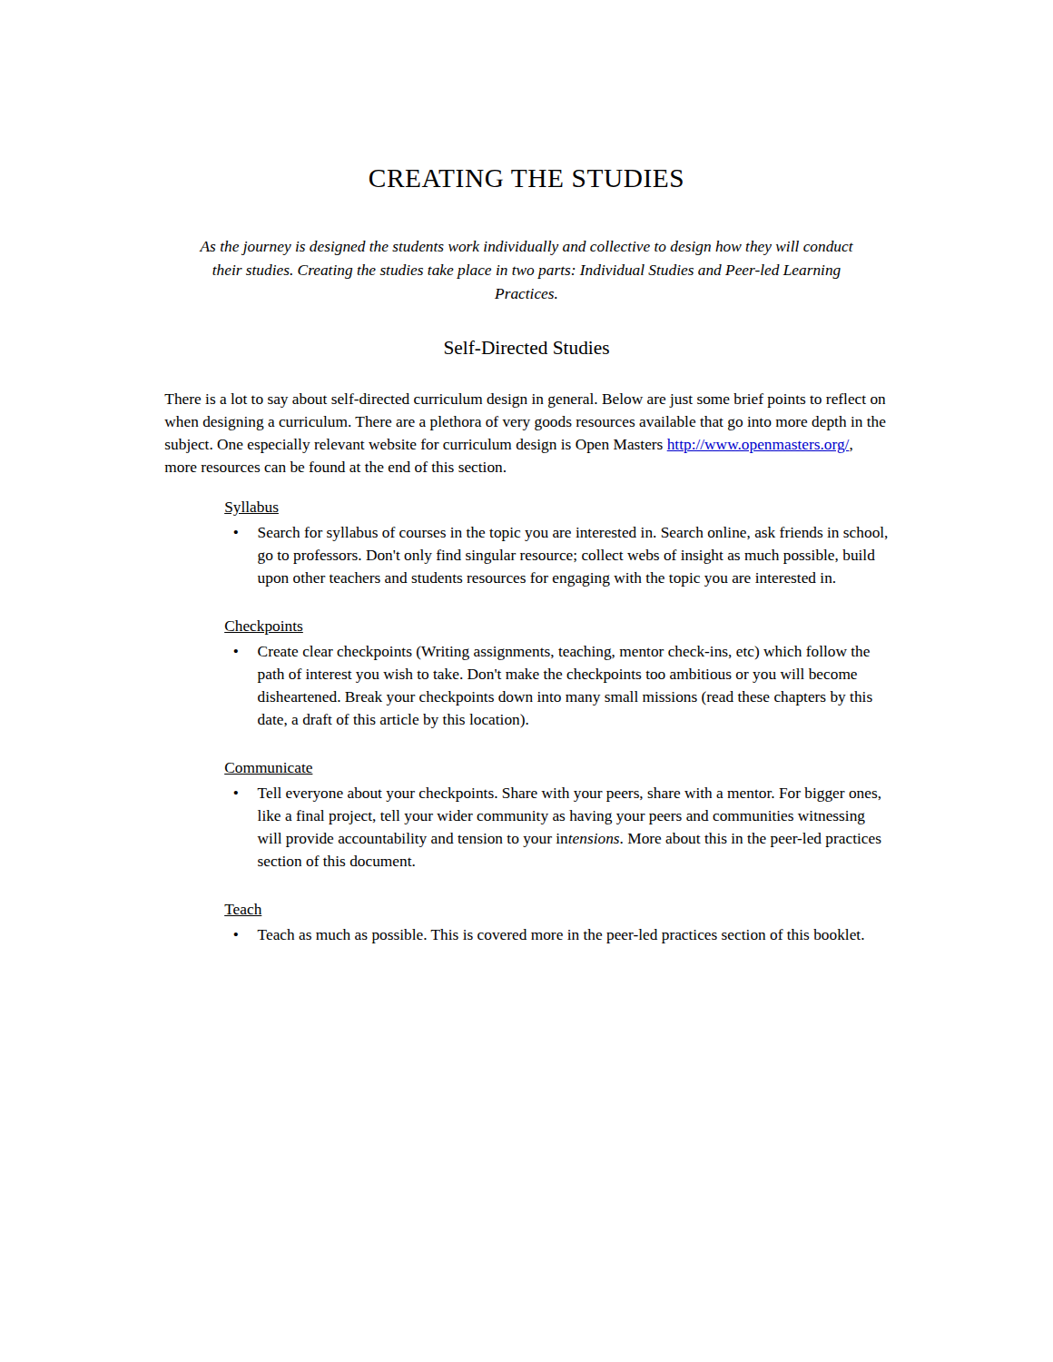CREATING THE STUDIES
As the journey is designed the students work individually and collective to design how they will conduct their studies. Creating the studies take place in two parts: Individual Studies and Peer-led Learning Practices.
Self-Directed Studies
There is a lot to say about self-directed curriculum design in general. Below are just some brief points to reflect on when designing a curriculum. There are a plethora of very goods resources available that go into more depth in the subject. One especially relevant website for curriculum design is Open Masters http://www.openmasters.org/, more resources can be found at the end of this section.
Syllabus
Search for syllabus of courses in the topic you are interested in. Search online, ask friends in school, go to professors. Don't only find singular resource; collect webs of insight as much possible, build upon other teachers and students resources for engaging with the topic you are interested in.
Checkpoints
Create clear checkpoints (Writing assignments, teaching, mentor check-ins, etc) which follow the path of interest you wish to take. Don't make the checkpoints too ambitious or you will become disheartened. Break your checkpoints down into many small missions (read these chapters by this date, a draft of this article by this location).
Communicate
Tell everyone about your checkpoints. Share with your peers, share with a mentor. For bigger ones, like a final project, tell your wider community as having your peers and communities witnessing will provide accountability and tension to your intensions. More about this in the peer-led practices section of this document.
Teach
Teach as much as possible. This is covered more in the peer-led practices section of this booklet.